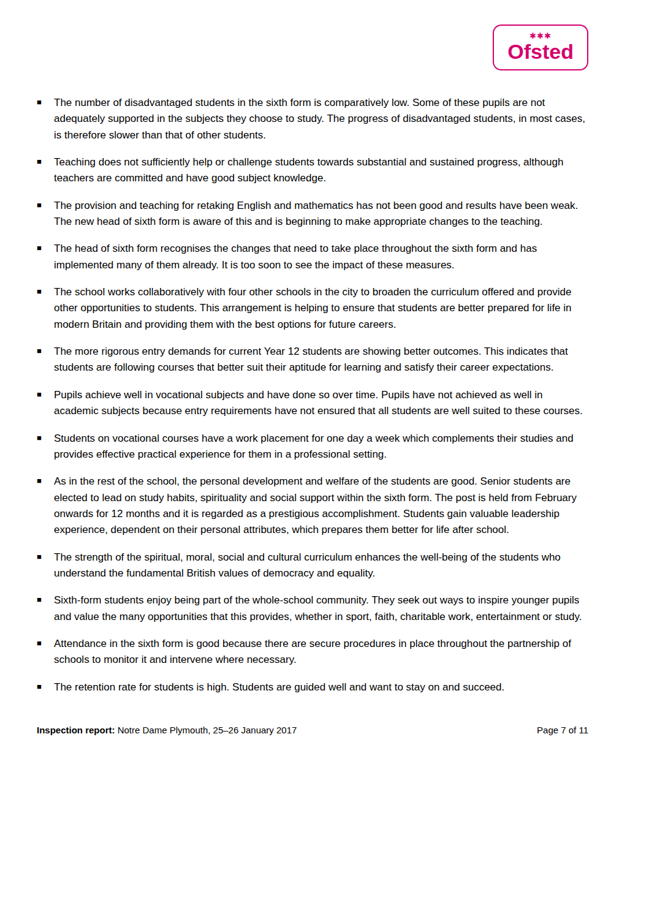✱✱✱
Ofsted
The number of disadvantaged students in the sixth form is comparatively low. Some of these pupils are not adequately supported in the subjects they choose to study. The progress of disadvantaged students, in most cases, is therefore slower than that of other students.
Teaching does not sufficiently help or challenge students towards substantial and sustained progress, although teachers are committed and have good subject knowledge.
The provision and teaching for retaking English and mathematics has not been good and results have been weak. The new head of sixth form is aware of this and is beginning to make appropriate changes to the teaching.
The head of sixth form recognises the changes that need to take place throughout the sixth form and has implemented many of them already. It is too soon to see the impact of these measures.
The school works collaboratively with four other schools in the city to broaden the curriculum offered and provide other opportunities to students. This arrangement is helping to ensure that students are better prepared for life in modern Britain and providing them with the best options for future careers.
The more rigorous entry demands for current Year 12 students are showing better outcomes. This indicates that students are following courses that better suit their aptitude for learning and satisfy their career expectations.
Pupils achieve well in vocational subjects and have done so over time. Pupils have not achieved as well in academic subjects because entry requirements have not ensured that all students are well suited to these courses.
Students on vocational courses have a work placement for one day a week which complements their studies and provides effective practical experience for them in a professional setting.
As in the rest of the school, the personal development and welfare of the students are good. Senior students are elected to lead on study habits, spirituality and social support within the sixth form. The post is held from February onwards for 12 months and it is regarded as a prestigious accomplishment. Students gain valuable leadership experience, dependent on their personal attributes, which prepares them better for life after school.
The strength of the spiritual, moral, social and cultural curriculum enhances the well-being of the students who understand the fundamental British values of democracy and equality.
Sixth-form students enjoy being part of the whole-school community. They seek out ways to inspire younger pupils and value the many opportunities that this provides, whether in sport, faith, charitable work, entertainment or study.
Attendance in the sixth form is good because there are secure procedures in place throughout the partnership of schools to monitor it and intervene where necessary.
The retention rate for students is high. Students are guided well and want to stay on and succeed.
Inspection report: Notre Dame Plymouth, 25–26 January 2017
Page 7 of 11